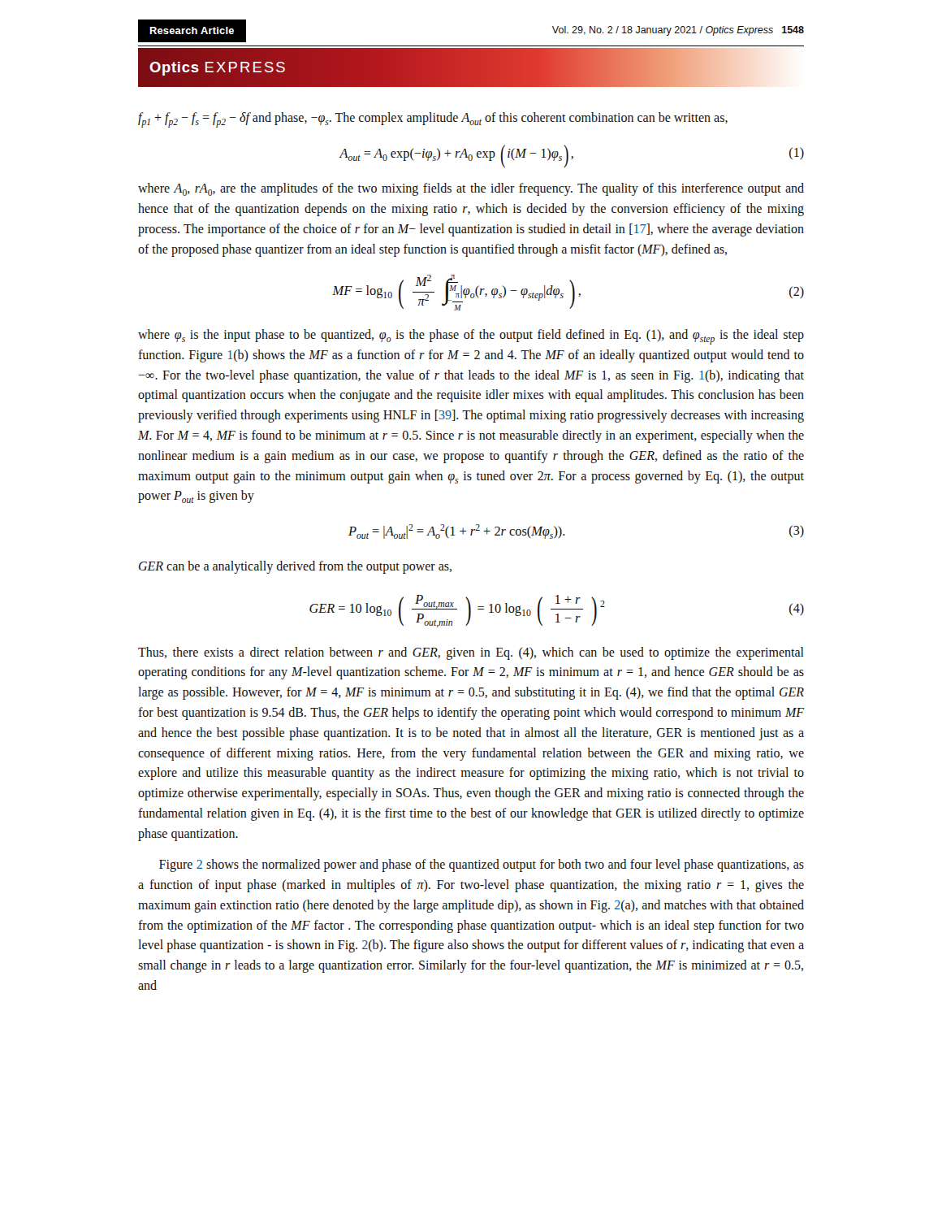Research Article Vol. 29, No. 2 / 18 January 2021 / Optics Express 1548
Optics EXPRESS
fp1 + fp2 − fs = fp2 − δf and phase, −φs. The complex amplitude Aout of this coherent combination can be written as,
Aout = A0 exp(−iφs) + rA0 exp (i(M − 1)φs),
(1)
where A0, rA0, are the amplitudes of the two mixing fields at the idler frequency. The quality of this interference output and hence that of the quantization depends on the mixing ratio r, which is decided by the conversion efficiency of the mixing process. The importance of the choice of r for an M− level quantization is studied in detail in [17], where the average deviation of the proposed phase quantizer from an ideal step function is quantified through a misfit factor (MF), defined as,
MF = log10 ( M2 π2 πM∫−πM |φo(r, φs) − φstep|dφs ),
(2)
where φs is the input phase to be quantized, φo is the phase of the output field defined in Eq. (1), and φstep is the ideal step function. Figure 1(b) shows the MF as a function of r for M = 2 and 4. The MF of an ideally quantized output would tend to −∞. For the two-level phase quantization, the value of r that leads to the ideal MF is 1, as seen in Fig. 1(b), indicating that optimal quantization occurs when the conjugate and the requisite idler mixes with equal amplitudes. This conclusion has been previously verified through experiments using HNLF in [39]. The optimal mixing ratio progressively decreases with increasing M. For M = 4, MF is found to be minimum at r = 0.5. Since r is not measurable directly in an experiment, especially when the nonlinear medium is a gain medium as in our case, we propose to quantify r through the GER, defined as the ratio of the maximum output gain to the minimum output gain when φs is tuned over 2π. For a process governed by Eq. (1), the output power Pout is given by
Pout = |Aout|2 = Ao2(1 + r2 + 2r cos(Mφs)).
(3)
GER can be a analytically derived from the output power as,
GER = 10 log10 ( Pout,max Pout,min ) = 10 log10 ( 1 + r 1 − r )2
(4)
Thus, there exists a direct relation between r and GER, given in Eq. (4), which can be used to optimize the experimental operating conditions for any M-level quantization scheme. For M = 2, MF is minimum at r = 1, and hence GER should be as large as possible. However, for M = 4, MF is minimum at r = 0.5, and substituting it in Eq. (4), we find that the optimal GER for best quantization is 9.54 dB. Thus, the GER helps to identify the operating point which would correspond to minimum MF and hence the best possible phase quantization. It is to be noted that in almost all the literature, GER is mentioned just as a consequence of different mixing ratios. Here, from the very fundamental relation between the GER and mixing ratio, we explore and utilize this measurable quantity as the indirect measure for optimizing the mixing ratio, which is not trivial to optimize otherwise experimentally, especially in SOAs. Thus, even though the GER and mixing ratio is connected through the fundamental relation given in Eq. (4), it is the first time to the best of our knowledge that GER is utilized directly to optimize phase quantization.
Figure 2 shows the normalized power and phase of the quantized output for both two and four level phase quantizations, as a function of input phase (marked in multiples of π). For two-level phase quantization, the mixing ratio r = 1, gives the maximum gain extinction ratio (here denoted by the large amplitude dip), as shown in Fig. 2(a), and matches with that obtained from the optimization of the MF factor . The corresponding phase quantization output- which is an ideal step function for two level phase quantization - is shown in Fig. 2(b). The figure also shows the output for different values of r, indicating that even a small change in r leads to a large quantization error. Similarly for the four-level quantization, the MF is minimized at r = 0.5, and